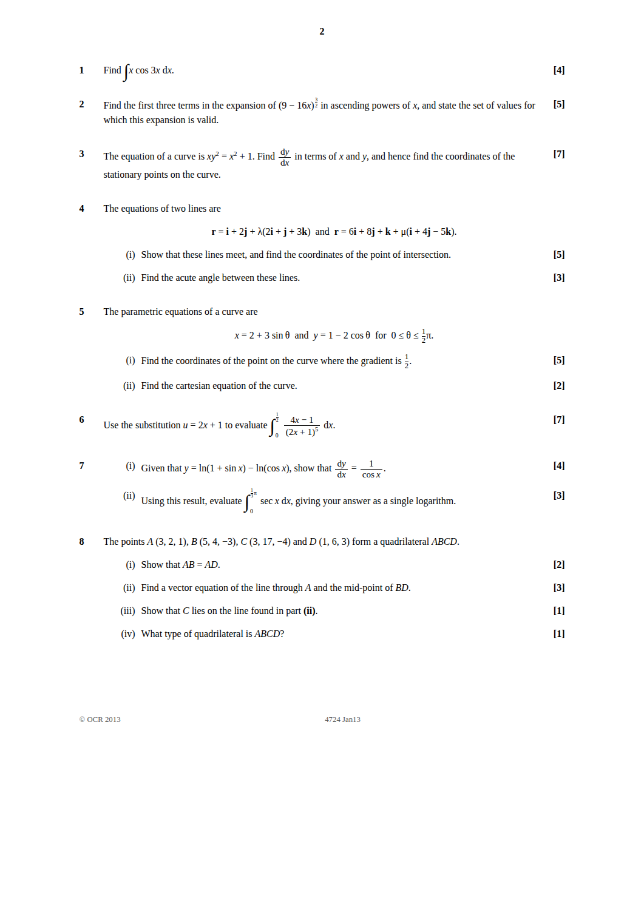2
1
[4] Find ∫x cos 3x dx.
2
[5] Find the first three terms in the expansion of (9 − 16x)32 in ascending powers of x, and state the set of values for which this expansion is valid.
3
[7] The equation of a curve is xy2 = x2 + 1. Find dy dx in terms of x and y, and hence find the coordinates of the stationary points on the curve.
4
The equations of two lines are
r = i + 2j + λ(2i + j + 3k) and r = 6i + 8j + k + μ(i + 4j − 5k).
(i)
[5] Show that these lines meet, and find the coordinates of the point of intersection.
(ii)
[3] Find the acute angle between these lines.
5
The parametric equations of a curve are
x = 2 + 3 sin θ and y = 1 − 2 cos θ for 0 ≤ θ ≤ 12π.
(i)
[5] Find the coordinates of the point on the curve where the gradient is 12.
(ii)
[2] Find the cartesian equation of the curve.
6
[7] Use the substitution u = 2x + 1 to evaluate ∫120 4x − 1(2x + 1)5 dx.
7
(i)
[4] Given that y = ln(1 + sin x) − ln(cos x), show that dy dx = 1 cos x.
(ii)
[3] Using this result, evaluate ∫13π 0 sec x dx, giving your answer as a single logarithm.
8
The points A (3, 2, 1), B (5, 4, −3), C (3, 17, −4) and D (1, 6, 3) form a quadrilateral ABCD.
(i)
[2] Show that AB = AD.
(ii)
[3] Find a vector equation of the line through A and the mid-point of BD.
(iii)
[1] Show that C lies on the line found in part (ii).
(iv)
[1] What type of quadrilateral is ABCD?
© OCR 2013
4724 Jan13